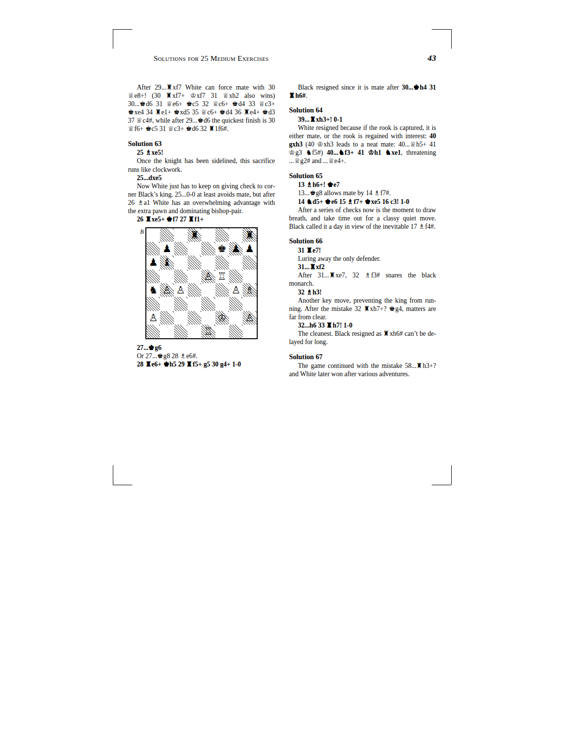Solutions for 25 Medium Exercises 43
After 29...♜xf7 White can force mate with 30 ♕e8+! (30 ♜xf7+ ♔xf7 31 ♕xh2 also wins) 30...♚d6 31 ♕e6+ ♚c5 32 ♕c6+ ♚d4 33 ♕c3+ ♚xe4 34 ♜e1+ ♚xd5 35 ♕c6+ ♚d4 36 ♜e4+ ♚d3 37 ♕c4#, while after 29...♚d6 the quickest finish is 30 ♕f6+ ♚c5 31 ♕c3+ ♚d6 32 ♜1f6#.
Solution 63
25 ♗xe5!
Once the knight has been sidelined, this sacrifice runs like clockwork.
25...dxe5
Now White just has to keep on giving check to corner Black’s king. 25...0-0 at least avoids mate, but after 26 ♗a1 White has an overwhelming advantage with the extra pawn and dominating bishop-pair.
26 ♜xe5+ ♚f7 27 ♜f1+
B
| | | | ♜ | | | | ♜ |
| | ♟ | | | | ♚ | ♟ | ♟ |
| ♟ | ♝ | | | | | | |
| | | | | ♙ | ♖ | | |
| ♞ | ♙ | ♙ | | | | ♙ | ♗ |
| ♙ | | | | | ♔ | | ♙ |
| | | | | ♖ | | | |
27...♚g6
Or 27...♚g8 28 ♗e6#.
28 ♜e6+ ♚h5 29 ♜f5+ g5 30 g4+ 1-0
Black resigned since it is mate after 30...♚h4 31 ♜h6#.
Solution 64
39...♜xh3+! 0-1
White resigned because if the rook is captured, it is either mate, or the rook is regained with interest: 40 gxh3 (40 ♔xh3 leads to a neat mate: 40...♕h5+ 41 ♔g3 ♞f5#) 40...♞f3+ 41 ♔h1 ♞xe1, threatening ...♕g2# and ...♕e4+.
Solution 65
13 ♗h6+! ♚e7
13...♚g8 allows mate by 14 ♗f7#.
14 ♞d5+ ♚e6 15 ♗f7+ ♚xe5 16 c3! 1-0
After a series of checks now is the moment to draw breath, and take time out for a classy quiet move. Black called it a day in view of the inevitable 17 ♗f4#.
Solution 66
31 ♜e7!
Luring away the only defender.
31...♜xf2
After 31...♜xe7, 32 ♗f3# snares the black monarch.
32 ♗h3!
Another key move, preventing the king from running. After the mistake 32 ♜xh7+? ♚g4, matters are far from clear.
32...h6 33 ♜h7! 1-0
The cleanest. Black resigned as ♜xh6# can’t be delayed for long.
Solution 67
The game continued with the mistake 58...♜h3+? and White later won after various adventures.